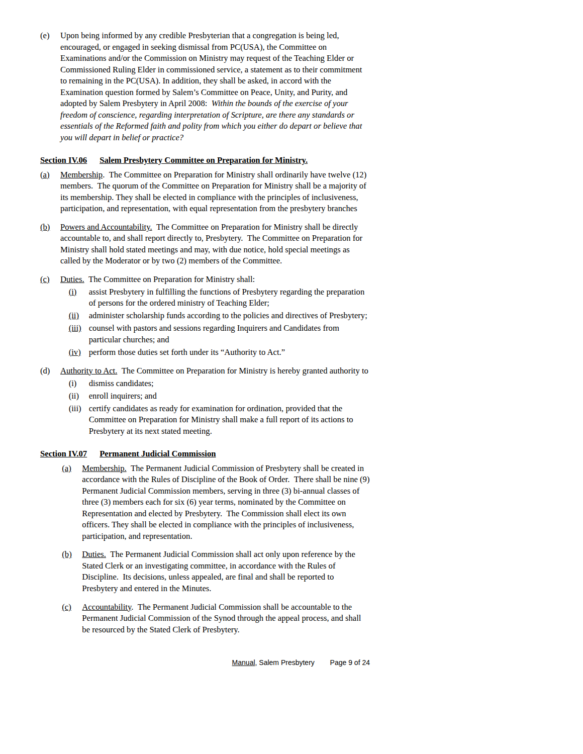(e) Upon being informed by any credible Presbyterian that a congregation is being led, encouraged, or engaged in seeking dismissal from PC(USA), the Committee on Examinations and/or the Commission on Ministry may request of the Teaching Elder or Commissioned Ruling Elder in commissioned service, a statement as to their commitment to remaining in the PC(USA). In addition, they shall be asked, in accord with the Examination question formed by Salem’s Committee on Peace, Unity, and Purity, and adopted by Salem Presbytery in April 2008: Within the bounds of the exercise of your freedom of conscience, regarding interpretation of Scripture, are there any standards or essentials of the Reformed faith and polity from which you either do depart or believe that you will depart in belief or practice?
Section IV.06 Salem Presbytery Committee on Preparation for Ministry.
(a) Membership. The Committee on Preparation for Ministry shall ordinarily have twelve (12) members. The quorum of the Committee on Preparation for Ministry shall be a majority of its membership. They shall be elected in compliance with the principles of inclusiveness, participation, and representation, with equal representation from the presbytery branches
(b) Powers and Accountability. The Committee on Preparation for Ministry shall be directly accountable to, and shall report directly to, Presbytery. The Committee on Preparation for Ministry shall hold stated meetings and may, with due notice, hold special meetings as called by the Moderator or by two (2) members of the Committee.
(c) Duties. The Committee on Preparation for Ministry shall:
(i) assist Presbytery in fulfilling the functions of Presbytery regarding the preparation of persons for the ordered ministry of Teaching Elder;
(ii) administer scholarship funds according to the policies and directives of Presbytery;
(iii) counsel with pastors and sessions regarding Inquirers and Candidates from particular churches; and
(iv) perform those duties set forth under its “Authority to Act.”
(d) Authority to Act. The Committee on Preparation for Ministry is hereby granted authority to
(i) dismiss candidates;
(ii) enroll inquirers; and
(iii) certify candidates as ready for examination for ordination, provided that the Committee on Preparation for Ministry shall make a full report of its actions to Presbytery at its next stated meeting.
Section IV.07 Permanent Judicial Commission
(a) Membership. The Permanent Judicial Commission of Presbytery shall be created in accordance with the Rules of Discipline of the Book of Order. There shall be nine (9) Permanent Judicial Commission members, serving in three (3) bi-annual classes of three (3) members each for six (6) year terms, nominated by the Committee on Representation and elected by Presbytery. The Commission shall elect its own officers. They shall be elected in compliance with the principles of inclusiveness, participation, and representation.
(b) Duties. The Permanent Judicial Commission shall act only upon reference by the Stated Clerk or an investigating committee, in accordance with the Rules of Discipline. Its decisions, unless appealed, are final and shall be reported to Presbytery and entered in the Minutes.
(c) Accountability. The Permanent Judicial Commission shall be accountable to the Permanent Judicial Commission of the Synod through the appeal process, and shall be resourced by the Stated Clerk of Presbytery.
Manual, Salem Presbytery Page 9 of 24